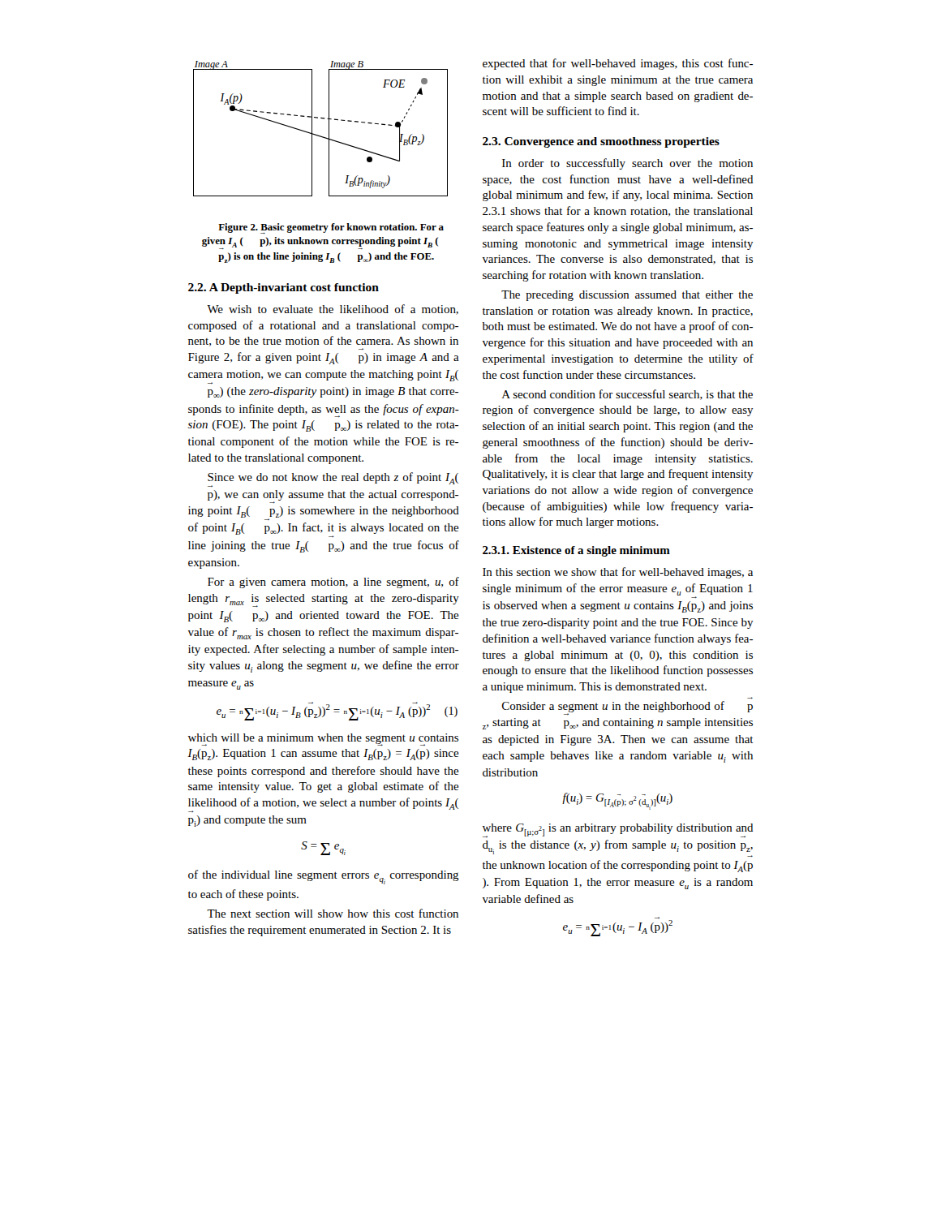Image A
Image B
IA(p)
FOE
IB(pz)
IB(pinfinity)
Figure 2. Basic geometry for known rotation. For a given IA (p), its unknown corresponding point IB (pz) is on the line joining IB (p∞) and the FOE.
2.2. A Depth-invariant cost function
We wish to evaluate the likelihood of a motion, composed of a rotational and a translational component, to be the true motion of the camera. As shown in Figure 2, for a given point IA(p) in image A and a camera motion, we can compute the matching point IB(p∞) (the zero-disparity point) in image B that corresponds to infinite depth, as well as the focus of expansion (FOE). The point IB(p∞) is related to the rotational component of the motion while the FOE is related to the translational component.
Since we do not know the real depth z of point IA(p), we can only assume that the actual corresponding point IB(pz) is somewhere in the neighborhood of point IB(p∞). In fact, it is always located on the line joining the true IB(p∞) and the true focus of expansion.
For a given camera motion, a line segment, u, of length rmax is selected starting at the zero-disparity point IB(p∞) and oriented toward the FOE. The value of rmax is chosen to reflect the maximum disparity expected. After selecting a number of sample intensity values ui along the segment u, we define the error measure eu as
eu = nΣi=1(ui − IB (pz))2 = nΣi=1(ui − IA (p))2 (1)
which will be a minimum when the segment u contains IB(pz). Equation 1 can assume that IB(pz) = IA(p) since these points correspond and therefore should have the same intensity value. To get a global estimate of the likelihood of a motion, we select a number of points IA(pi) and compute the sum
S = Σ eqi
of the individual line segment errors eqi corresponding to each of these points.
The next section will show how this cost function satisfies the requirement enumerated in Section 2. It is
expected that for well-behaved images, this cost function will exhibit a single minimum at the true camera motion and that a simple search based on gradient descent will be sufficient to find it.
2.3. Convergence and smoothness properties
In order to successfully search over the motion space, the cost function must have a well-defined global minimum and few, if any, local minima. Section 2.3.1 shows that for a known rotation, the translational search space features only a single global minimum, assuming monotonic and symmetrical image intensity variances. The converse is also demonstrated, that is searching for rotation with known translation.
The preceding discussion assumed that either the translation or rotation was already known. In practice, both must be estimated. We do not have a proof of convergence for this situation and have proceeded with an experimental investigation to determine the utility of the cost function under these circumstances.
A second condition for successful search, is that the region of convergence should be large, to allow easy selection of an initial search point. This region (and the general smoothness of the function) should be derivable from the local image intensity statistics. Qualitatively, it is clear that large and frequent intensity variations do not allow a wide region of convergence (because of ambiguities) while low frequency variations allow for much larger motions.
2.3.1. Existence of a single minimum
In this section we show that for well-behaved images, a single minimum of the error measure eu of Equation 1 is observed when a segment u contains IB(pz) and joins the true zero-disparity point and the true FOE. Since by definition a well-behaved variance function always features a global minimum at (0, 0), this condition is enough to ensure that the likelihood function possesses a unique minimum. This is demonstrated next.
Consider a segment u in the neighborhood of pz, starting at p∞, and containing n sample intensities as depicted in Figure 3A. Then we can assume that each sample behaves like a random variable ui with distribution
f(ui) = G[IA(p); σ2 (dui)](ui)
where G[μ;σ2] is an arbitrary probability distribution and dui is the distance (x, y) from sample ui to position pz, the unknown location of the corresponding point to IA(p). From Equation 1, the error measure eu is a random variable defined as
eu = nΣi=1(ui − IA (p))2